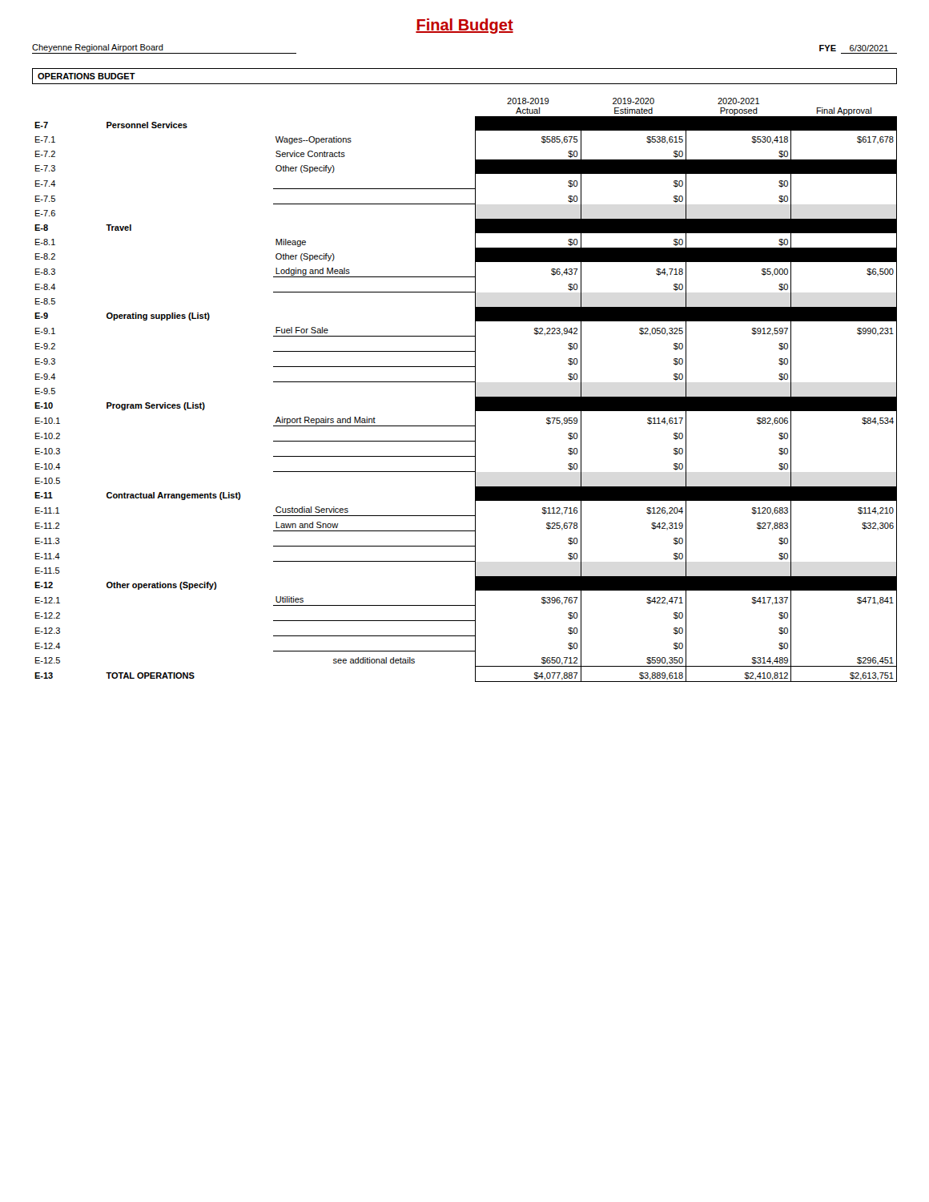Final Budget
Cheyenne Regional Airport Board
FYE 6/30/2021
OPERATIONS BUDGET
| | | | 2018-2019 Actual | 2019-2020 Estimated | 2020-2021 Proposed | Final Approval |
| E-7 | Personnel Services | | | | |
| E-7.1 | | Wages--Operations | $585,675 | $538,615 | $530,418 | $617,678 |
| E-7.2 | | Service Contracts | $0 | $0 | $0 | |
| E-7.3 | | Other (Specify) | | | | |
| E-7.4 | | | $0 | $0 | $0 | |
| E-7.5 | | | $0 | $0 | $0 | |
| E-7.6 | | | | | | |
| E-8 | Travel | | | | |
| E-8.1 | | Mileage | $0 | $0 | $0 | |
| E-8.2 | | Other (Specify) | | | | |
| E-8.3 | | Lodging and Meals | $6,437 | $4,718 | $5,000 | $6,500 |
| E-8.4 | | | $0 | $0 | $0 | |
| E-8.5 | | | | | | |
| E-9 | Operating supplies (List) | | | | |
| E-9.1 | | Fuel For Sale | $2,223,942 | $2,050,325 | $912,597 | $990,231 |
| E-9.2 | | | $0 | $0 | $0 | |
| E-9.3 | | | $0 | $0 | $0 | |
| E-9.4 | | | $0 | $0 | $0 | |
| E-9.5 | | | | | | |
| E-10 | Program Services (List) | | | | |
| E-10.1 | | Airport Repairs and Maint | $75,959 | $114,617 | $82,606 | $84,534 |
| E-10.2 | | | $0 | $0 | $0 | |
| E-10.3 | | | $0 | $0 | $0 | |
| E-10.4 | | | $0 | $0 | $0 | |
| E-10.5 | | | | | | |
| E-11 | Contractual Arrangements (List) | | | | |
| E-11.1 | | Custodial Services | $112,716 | $126,204 | $120,683 | $114,210 |
| E-11.2 | | Lawn and Snow | $25,678 | $42,319 | $27,883 | $32,306 |
| E-11.3 | | | $0 | $0 | $0 | |
| E-11.4 | | | $0 | $0 | $0 | |
| E-11.5 | | | | | | |
| E-12 | Other operations (Specify) | | | | |
| E-12.1 | | Utilities | $396,767 | $422,471 | $417,137 | $471,841 |
| E-12.2 | | | $0 | $0 | $0 | |
| E-12.3 | | | $0 | $0 | $0 | |
| E-12.4 | | | $0 | $0 | $0 | |
| E-12.5 | | see additional details | $650,712 | $590,350 | $314,489 | $296,451 |
| E-13 | TOTAL OPERATIONS | $4,077,887 | $3,889,618 | $2,410,812 | $2,613,751 |